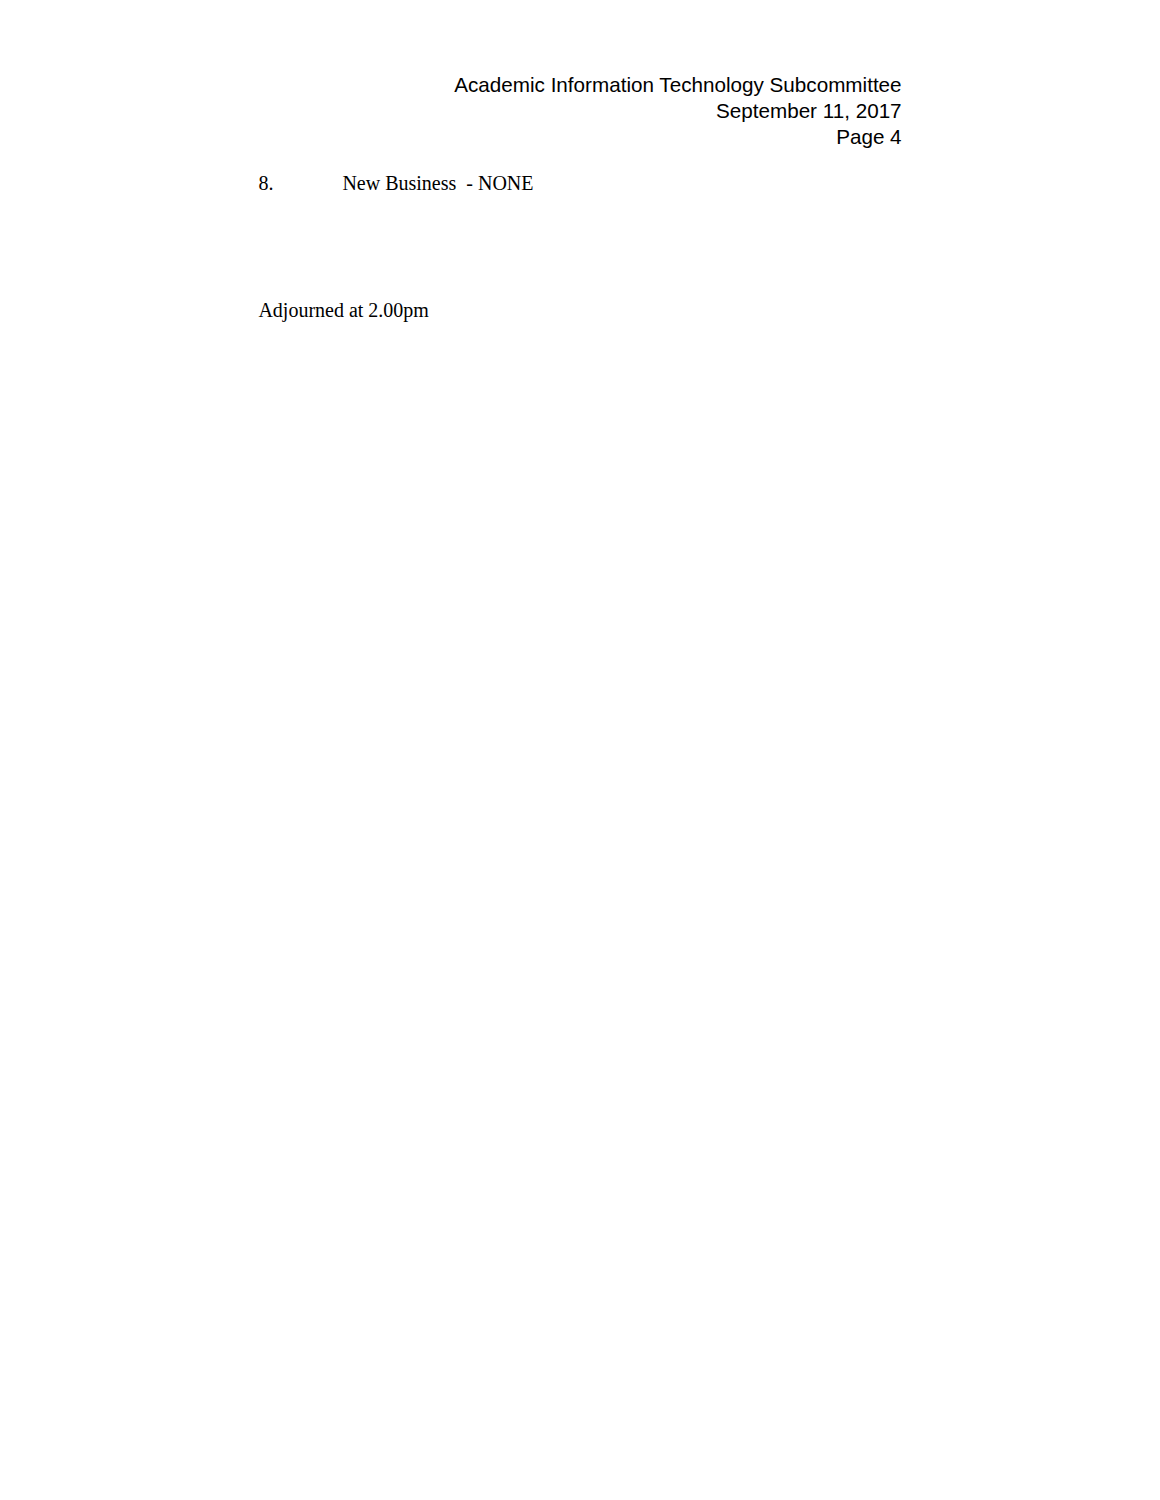Academic Information Technology Subcommittee
September 11, 2017
Page 4
8. New Business - NONE
Adjourned at 2.00pm